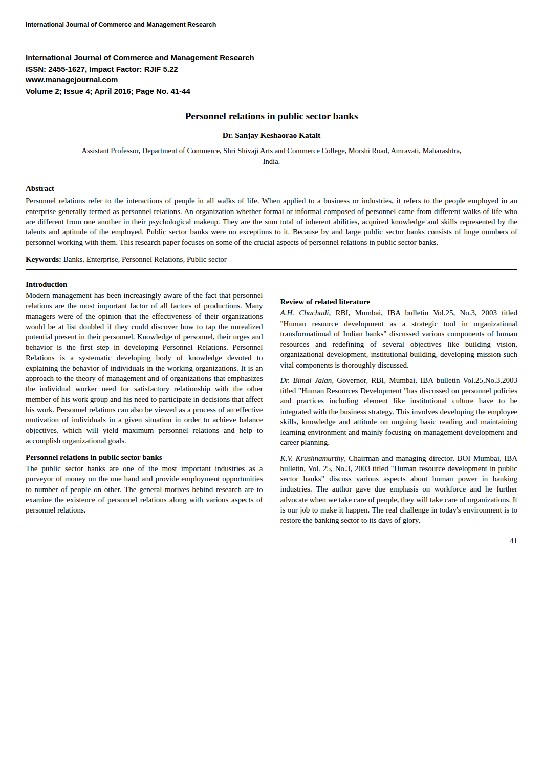International Journal of Commerce and Management Research
International Journal of Commerce and Management Research
ISSN: 2455-1627, Impact Factor: RJIF 5.22
www.managejournal.com
Volume 2; Issue 4; April 2016; Page No. 41-44
Personnel relations in public sector banks
Dr. Sanjay Keshaorao Katait
Assistant Professor, Department of Commerce, Shri Shivaji Arts and Commerce College, Morshi Road, Amravati, Maharashtra,
India.
Abstract
Personnel relations refer to the interactions of people in all walks of life. When applied to a business or industries, it refers to the people employed in an enterprise generally termed as personnel relations. An organization whether formal or informal composed of personnel came from different walks of life who are different from one another in their psychological makeup. They are the sum total of inherent abilities, acquired knowledge and skills represented by the talents and aptitude of the employed. Public sector banks were no exceptions to it. Because by and large public sector banks consists of huge numbers of personnel working with them. This research paper focuses on some of the crucial aspects of personnel relations in public sector banks.
Keywords: Banks, Enterprise, Personnel Relations, Public sector
Introduction
Modern management has been increasingly aware of the fact that personnel relations are the most important factor of all factors of productions. Many managers were of the opinion that the effectiveness of their organizations would be at list doubled if they could discover how to tap the unrealized potential present in their personnel. Knowledge of personnel, their urges and behavior is the first step in developing Personnel Relations. Personnel Relations is a systematic developing body of knowledge devoted to explaining the behavior of individuals in the working organizations. It is an approach to the theory of management and of organizations that emphasizes the individual worker need for satisfactory relationship with the other member of his work group and his need to participate in decisions that affect his work. Personnel relations can also be viewed as a process of an effective motivation of individuals in a given situation in order to achieve balance objectives, which will yield maximum personnel relations and help to accomplish organizational goals.
Personnel relations in public sector banks
The public sector banks are one of the most important industries as a purveyor of money on the one hand and provide employment opportunities to number of people on other. The general motives behind research are to examine the existence of personnel relations along with various aspects of personnel relations.
Review of related literature
A.H. Chachadi, RBI, Mumbai, IBA bulletin Vol.25, No.3, 2003 titled "Human resource development as a strategic tool in organizational transformational of Indian banks" discussed various components of human resources and redefining of several objectives like building vision, organizational development, institutional building, developing mission such vital components is thoroughly discussed.
Dr. Bimal Jalan, Governor, RBI, Mumbai, IBA bulletin Vol.25,No.3,2003 titled "Human Resources Development "has discussed on personnel policies and practices including element like institutional culture have to be integrated with the business strategy. This involves developing the employee skills, knowledge and attitude on ongoing basic reading and maintaining learning environment and mainly focusing on management development and career planning.
K.V. Krushnamurthy, Chairman and managing director, BOI Mumbai, IBA bulletin, Vol. 25, No.3, 2003 titled "Human resource development in public sector banks" discuss various aspects about human power in banking industries. The author gave due emphasis on workforce and he further advocate when we take care of people, they will take care of organizations. It is our job to make it happen. The real challenge in today's environment is to restore the banking sector to its days of glory,
41